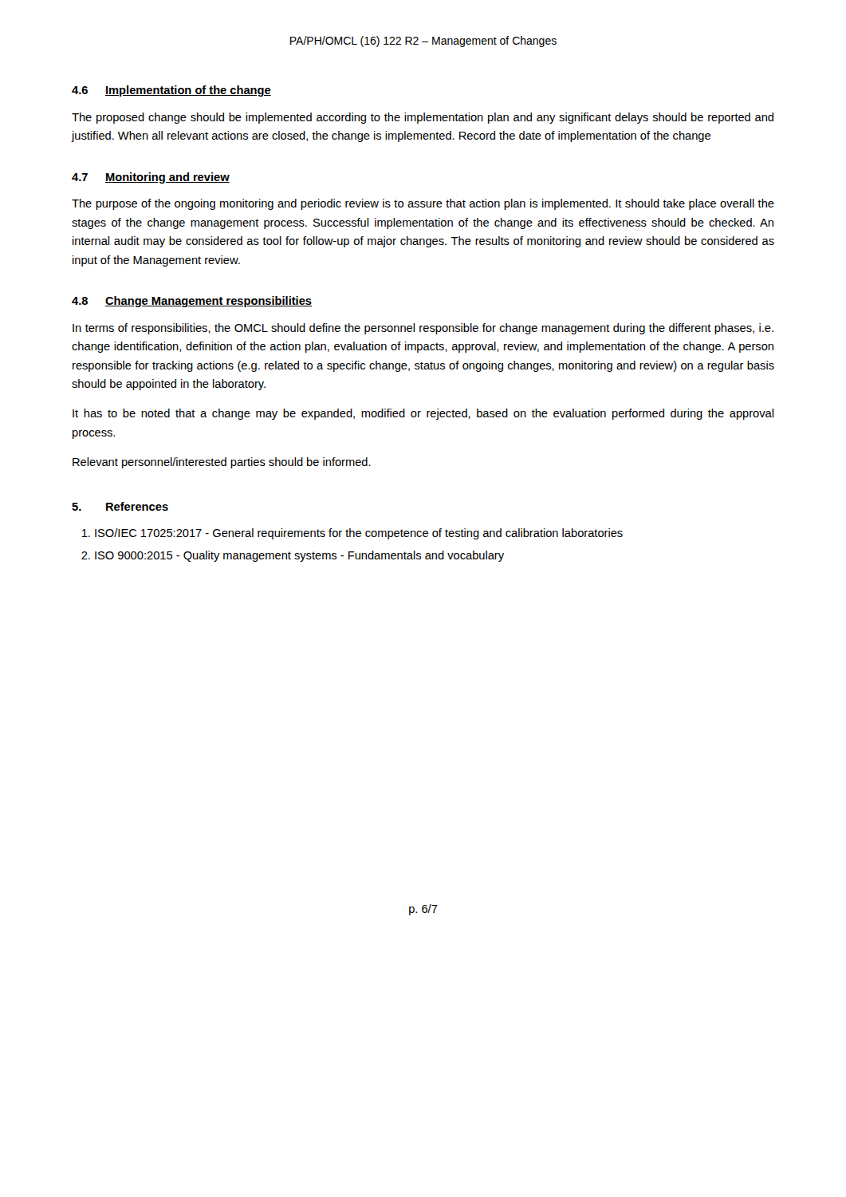PA/PH/OMCL (16) 122 R2 – Management of Changes
4.6 Implementation of the change
The proposed change should be implemented according to the implementation plan and any significant delays should be reported and justified. When all relevant actions are closed, the change is implemented. Record the date of implementation of the change
4.7 Monitoring and review
The purpose of the ongoing monitoring and periodic review is to assure that action plan is implemented. It should take place overall the stages of the change management process. Successful implementation of the change and its effectiveness should be checked. An internal audit may be considered as tool for follow-up of major changes. The results of monitoring and review should be considered as input of the Management review.
4.8 Change Management responsibilities
In terms of responsibilities, the OMCL should define the personnel responsible for change management during the different phases, i.e. change identification, definition of the action plan, evaluation of impacts, approval, review, and implementation of the change. A person responsible for tracking actions (e.g. related to a specific change, status of ongoing changes, monitoring and review) on a regular basis should be appointed in the laboratory.
It has to be noted that a change may be expanded, modified or rejected, based on the evaluation performed during the approval process.
Relevant personnel/interested parties should be informed.
5. References
ISO/IEC 17025:2017 - General requirements for the competence of testing and calibration laboratories
ISO 9000:2015 - Quality management systems - Fundamentals and vocabulary
p. 6/7